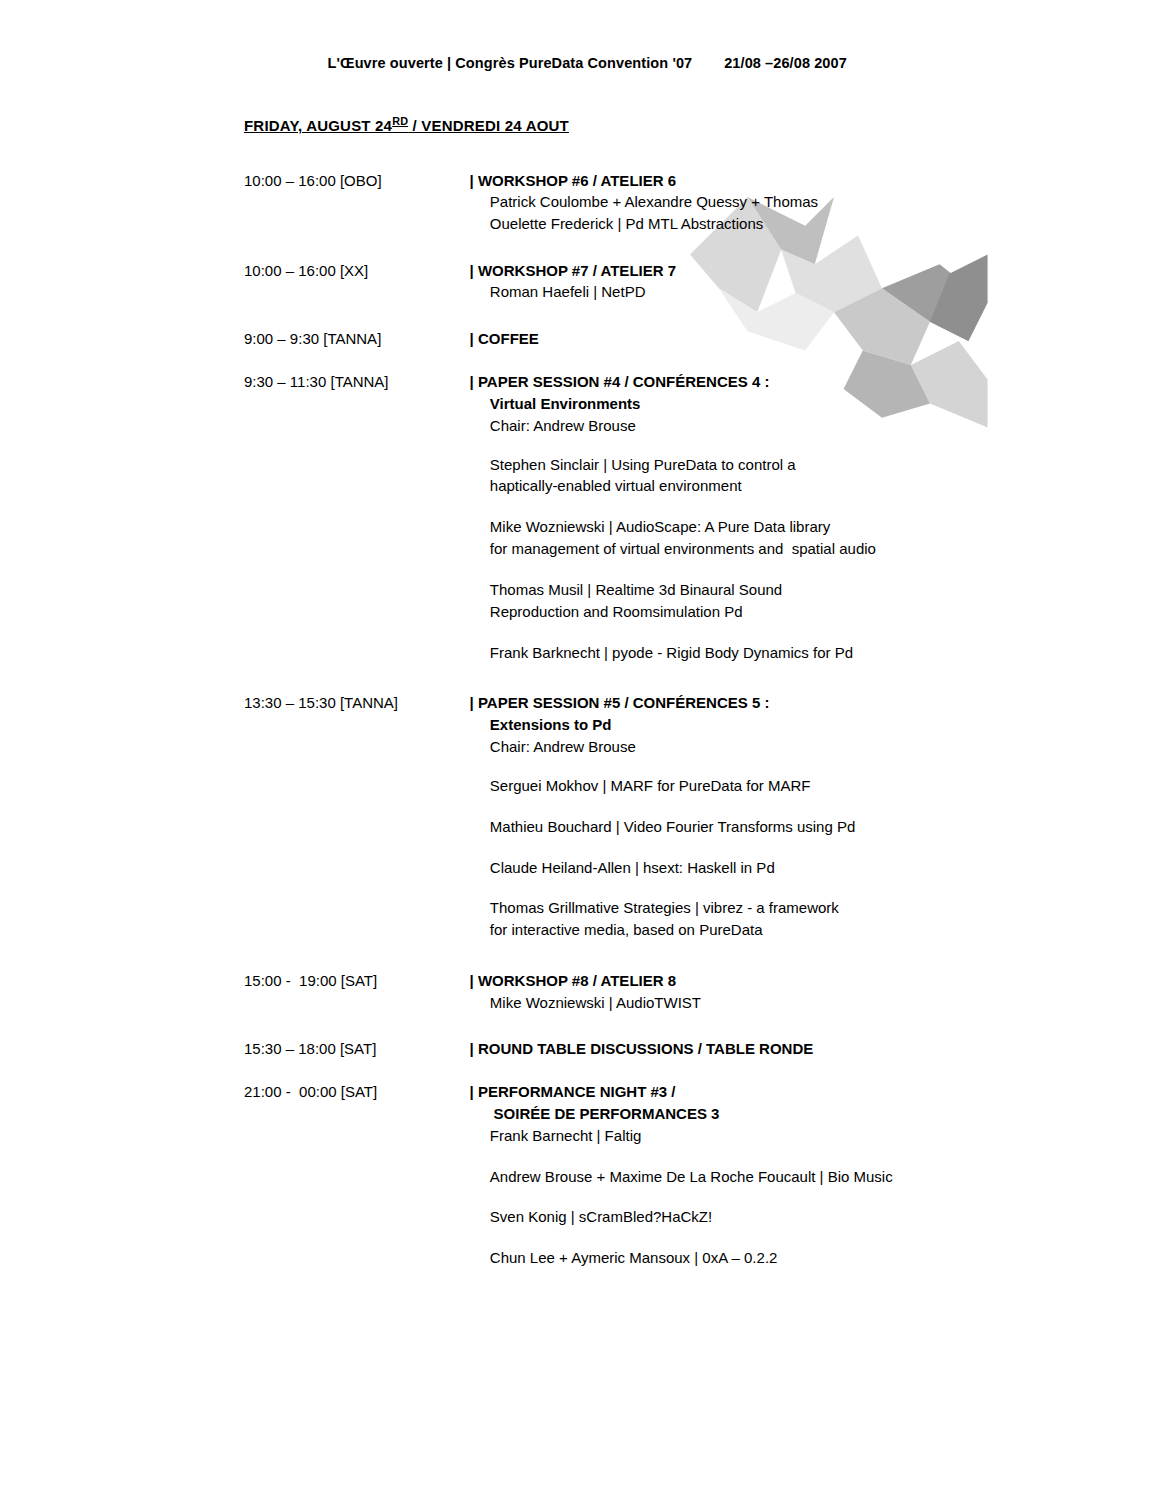L'Œuvre ouverte | Congrès PureData Convention '0721/08 –26/08 2007
FRIDAY, AUGUST 24RD / VENDREDI 24 AOUT
10:00 – 16:00 [OBO]
| WORKSHOP #6 / ATELIER 6
Patrick Coulombe + Alexandre Quessy + Thomas
Ouelette Frederick | Pd MTL Abstractions
10:00 – 16:00 [XX]
| WORKSHOP #7 / ATELIER 7
Roman Haefeli | NetPD
9:00 – 9:30 [TANNA]
| COFFEE
9:30 – 11:30 [TANNA]
| PAPER SESSION #4 / CONFÉRENCES 4 :
Virtual Environments
Chair: Andrew Brouse
Stephen Sinclair | Using PureData to control a
haptically-enabled virtual environment
Mike Wozniewski | AudioScape: A Pure Data library
for management of virtual environments and spatial audio
Thomas Musil | Realtime 3d Binaural Sound
Reproduction and Roomsimulation Pd
Frank Barknecht | pyode - Rigid Body Dynamics for Pd
13:30 – 15:30 [TANNA]
| PAPER SESSION #5 / CONFÉRENCES 5 :
Extensions to Pd
Chair: Andrew Brouse
Serguei Mokhov | MARF for PureData for MARF
Mathieu Bouchard | Video Fourier Transforms using Pd
Claude Heiland-Allen | hsext: Haskell in Pd
Thomas Grillmative Strategies | vibrez - a framework
for interactive media, based on PureData
15:00 - 19:00 [SAT]
| WORKSHOP #8 / ATELIER 8
Mike Wozniewski | AudioTWIST
15:30 – 18:00 [SAT]
| ROUND TABLE DISCUSSIONS / TABLE RONDE
21:00 - 00:00 [SAT]
| PERFORMANCE NIGHT #3 /SOIRÉE DE PERFORMANCES 3
Frank Barnecht | Faltig
Andrew Brouse + Maxime De La Roche Foucault | Bio Music
Sven Konig | sCramBled?HaCkZ!
Chun Lee + Aymeric Mansoux | 0xA – 0.2.2